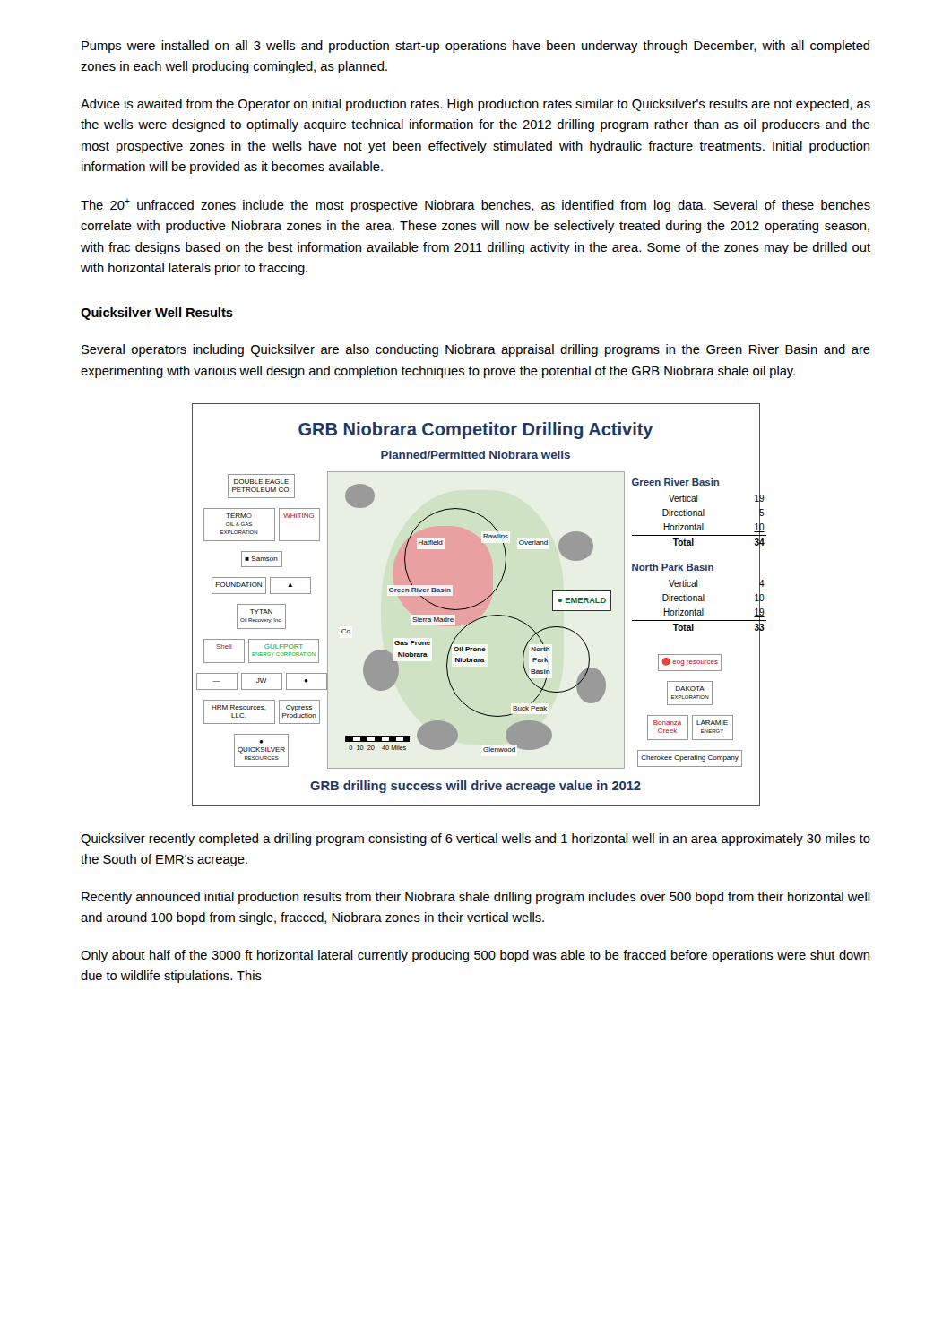Pumps were installed on all 3 wells and production start-up operations have been underway through December, with all completed zones in each well producing comingled, as planned.
Advice is awaited from the Operator on initial production rates. High production rates similar to Quicksilver's results are not expected, as the wells were designed to optimally acquire technical information for the 2012 drilling program rather than as oil producers and the most prospective zones in the wells have not yet been effectively stimulated with hydraulic fracture treatments. Initial production information will be provided as it becomes available.
The 20+ unfracced zones include the most prospective Niobrara benches, as identified from log data. Several of these benches correlate with productive Niobrara zones in the area. These zones will now be selectively treated during the 2012 operating season, with frac designs based on the best information available from 2011 drilling activity in the area. Some of the zones may be drilled out with horizontal laterals prior to fraccing.
Quicksilver Well Results
Several operators including Quicksilver are also conducting Niobrara appraisal drilling programs in the Green River Basin and are experimenting with various well design and completion techniques to prove the potential of the GRB Niobrara shale oil play.
GRB Niobrara Competitor Drilling Activity
Planned/Permitted Niobrara wells
DOUBLE EAGLE
PETROLEUM CO.
TERMO
OIL & GAS EXPLORATION
WHITING
■ Samson
FOUNDATION
▲
TYTAN
Oil Recovery, Inc.
Shell
GULFPORT
ENERGY CORPORATION
—
JW
●
HRM Resources, LLC.
Cypress
Production
●
QUICKSILVER
RESOURCES
Hatfield
Rawlins
Overland
Green River Basin
Sierra Madre
Gas Prone
Niobrara
Oil Prone
Niobrara
North
Park
Basin
Buck Peak
Co
Glenwood
● EMERALD
0 10 20 40 Miles
Green River Basin
| Vertical | 19 |
| Directional | 5 |
| Horizontal | 10 |
| Total | 34 |
North Park Basin
| Vertical | 4 |
| Directional | 10 |
| Horizontal | 19 |
| Total | 33 |
🔴 eog resources
DAKOTA
EXPLORATION
Bonanza
Creek
LARAMIE
ENERGY
Cherokee Operating Company
GRB drilling success will drive acreage value in 2012
Quicksilver recently completed a drilling program consisting of 6 vertical wells and 1 horizontal well in an area approximately 30 miles to the South of EMR's acreage.
Recently announced initial production results from their Niobrara shale drilling program includes over 500 bopd from their horizontal well and around 100 bopd from single, fracced, Niobrara zones in their vertical wells.
Only about half of the 3000 ft horizontal lateral currently producing 500 bopd was able to be fracced before operations were shut down due to wildlife stipulations. This